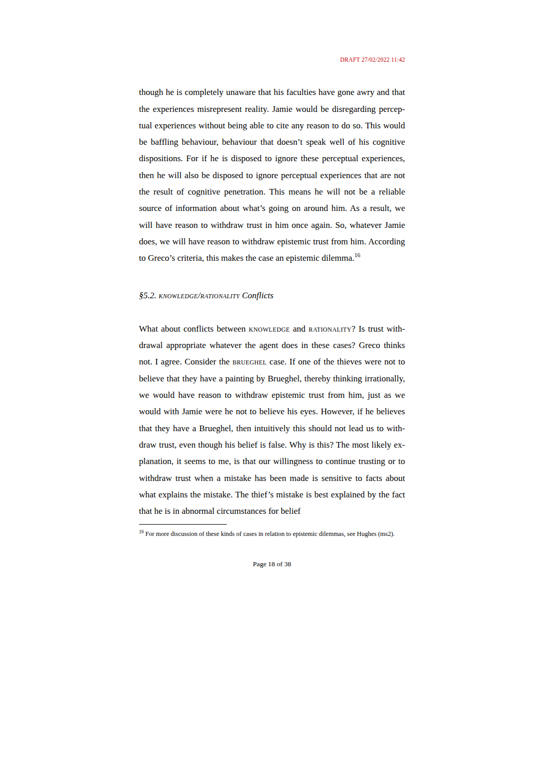DRAFT 27/02/2022 11:42
though he is completely unaware that his faculties have gone awry and that the experiences misrepresent reality. Jamie would be disregarding perceptual experiences without being able to cite any reason to do so. This would be baffling behaviour, behaviour that doesn’t speak well of his cognitive dispositions. For if he is disposed to ignore these perceptual experiences, then he will also be disposed to ignore perceptual experiences that are not the result of cognitive penetration. This means he will not be a reliable source of information about what’s going on around him. As a result, we will have reason to withdraw trust in him once again. So, whatever Jamie does, we will have reason to withdraw epistemic trust from him. According to Greco’s criteria, this makes the case an epistemic dilemma.16
§5.2. knowledge/rationality Conflicts
What about conflicts between knowledge and rationality? Is trust withdrawal appropriate whatever the agent does in these cases? Greco thinks not. I agree. Consider the brueghel case. If one of the thieves were not to believe that they have a painting by Brueghel, thereby thinking irrationally, we would have reason to withdraw epistemic trust from him, just as we would with Jamie were he not to believe his eyes. However, if he believes that they have a Brueghel, then intuitively this should not lead us to withdraw trust, even though his belief is false. Why is this? The most likely explanation, it seems to me, is that our willingness to continue trusting or to withdraw trust when a mistake has been made is sensitive to facts about what explains the mistake. The thief’s mistake is best explained by the fact that he is in abnormal circumstances for belief
16 For more discussion of these kinds of cases in relation to epistemic dilemmas, see Hughes (ms2).
Page 18 of 38